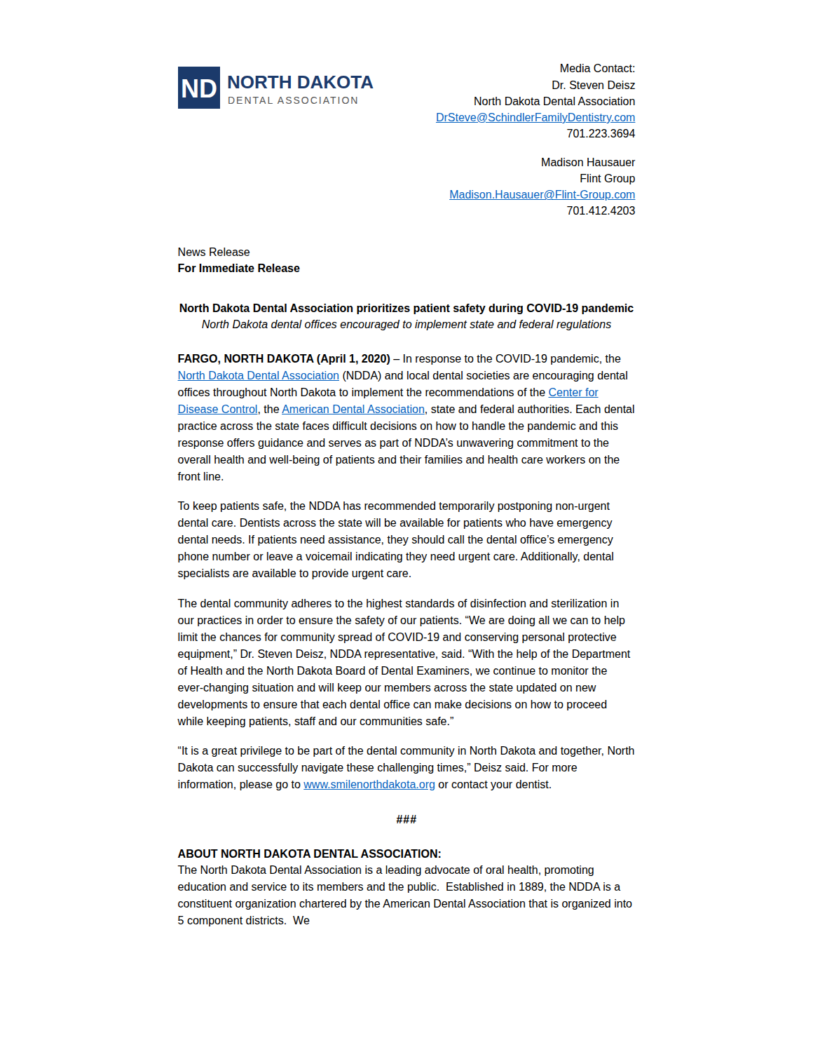Media Contact:
Dr. Steven Deisz
North Dakota Dental Association
DrSteve@SchindlerFamilyDentistry.com
701.223.3694
Madison Hausauer
Flint Group
Madison.Hausauer@Flint-Group.com
701.412.4203
News Release
For Immediate Release
North Dakota Dental Association prioritizes patient safety during COVID-19 pandemic
North Dakota dental offices encouraged to implement state and federal regulations
FARGO, NORTH DAKOTA (April 1, 2020) – In response to the COVID-19 pandemic, the North Dakota Dental Association (NDDA) and local dental societies are encouraging dental offices throughout North Dakota to implement the recommendations of the Center for Disease Control, the American Dental Association, state and federal authorities. Each dental practice across the state faces difficult decisions on how to handle the pandemic and this response offers guidance and serves as part of NDDA’s unwavering commitment to the overall health and well-being of patients and their families and health care workers on the front line.
To keep patients safe, the NDDA has recommended temporarily postponing non-urgent dental care. Dentists across the state will be available for patients who have emergency dental needs. If patients need assistance, they should call the dental office’s emergency phone number or leave a voicemail indicating they need urgent care. Additionally, dental specialists are available to provide urgent care.
The dental community adheres to the highest standards of disinfection and sterilization in our practices in order to ensure the safety of our patients. “We are doing all we can to help limit the chances for community spread of COVID-19 and conserving personal protective equipment,” Dr. Steven Deisz, NDDA representative, said. “With the help of the Department of Health and the North Dakota Board of Dental Examiners, we continue to monitor the ever-changing situation and will keep our members across the state updated on new developments to ensure that each dental office can make decisions on how to proceed while keeping patients, staff and our communities safe.”
“It is a great privilege to be part of the dental community in North Dakota and together, North Dakota can successfully navigate these challenging times,” Deisz said. For more information, please go to www.smilenorthdakota.org or contact your dentist.
###
About North Dakota Dental Association:
The North Dakota Dental Association is a leading advocate of oral health, promoting education and service to its members and the public. Established in 1889, the NDDA is a constituent organization chartered by the American Dental Association that is organized into 5 component districts. We